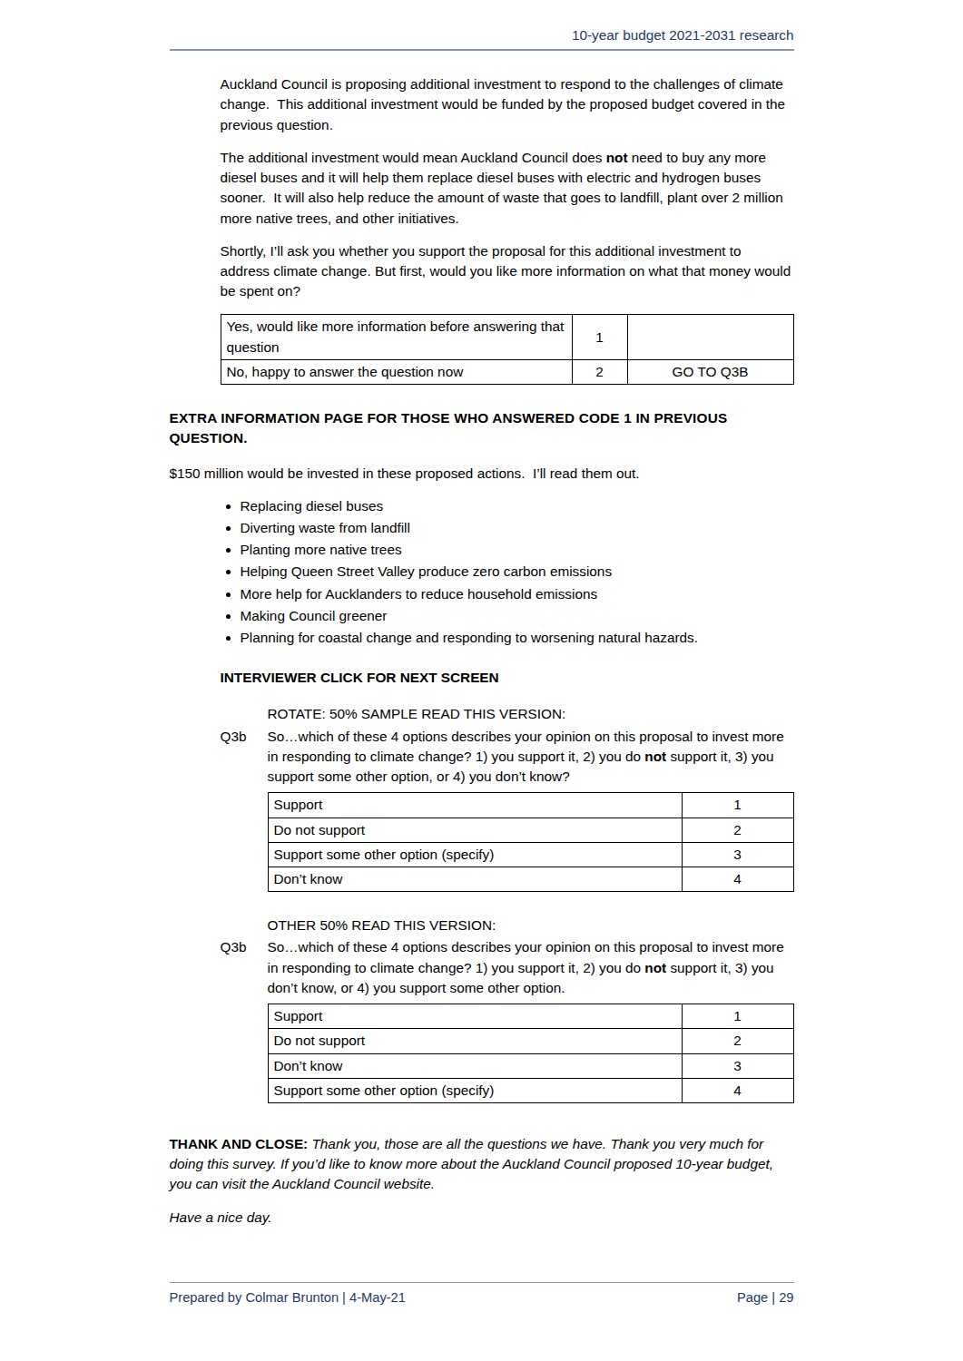10-year budget 2021-2031 research
Auckland Council is proposing additional investment to respond to the challenges of climate change. This additional investment would be funded by the proposed budget covered in the previous question.
The additional investment would mean Auckland Council does not need to buy any more diesel buses and it will help them replace diesel buses with electric and hydrogen buses sooner. It will also help reduce the amount of waste that goes to landfill, plant over 2 million more native trees, and other initiatives.
Shortly, I’ll ask you whether you support the proposal for this additional investment to address climate change. But first, would you like more information on what that money would be spent on?
| Yes, would like more information before answering that question | 1 | |
| No, happy to answer the question now | 2 | GO TO Q3B |
Extra information page for those who answered code 1 in previous question.
$150 million would be invested in these proposed actions. I’ll read them out.
Replacing diesel buses
Diverting waste from landfill
Planting more native trees
Helping Queen Street Valley produce zero carbon emissions
More help for Aucklanders to reduce household emissions
Making Council greener
Planning for coastal change and responding to worsening natural hazards.
INTERVIEWER CLICK FOR NEXT SCREEN
ROTATE: 50% SAMPLE READ THIS VERSION:
Q3b
So…which of these 4 options describes your opinion on this proposal to invest more in responding to climate change? 1) you support it, 2) you do not support it, 3) you support some other option, or 4) you don’t know?
| Support | 1 |
| Do not support | 2 |
| Support some other option (specify) | 3 |
| Don’t know | 4 |
OTHER 50% READ THIS VERSION:
Q3b
So…which of these 4 options describes your opinion on this proposal to invest more in responding to climate change? 1) you support it, 2) you do not support it, 3) you don’t know, or 4) you support some other option.
| Support | 1 |
| Do not support | 2 |
| Don’t know | 3 |
| Support some other option (specify) | 4 |
THANK AND CLOSE: Thank you, those are all the questions we have. Thank you very much for doing this survey. If you’d like to know more about the Auckland Council proposed 10-year budget, you can visit the Auckland Council website.
Have a nice day.
Prepared by Colmar Brunton | 4-May-21
Page | 29